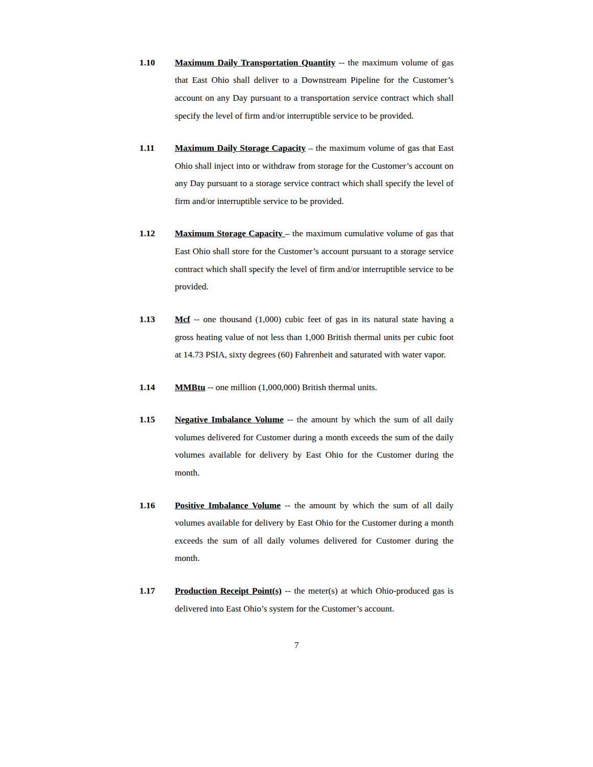1.10
Maximum Daily Transportation Quantity -- the maximum volume of gas that East Ohio shall deliver to a Downstream Pipeline for the Customer’s account on any Day pursuant to a transportation service contract which shall specify the level of firm and/or interruptible service to be provided.
1.11
Maximum Daily Storage Capacity – the maximum volume of gas that East Ohio shall inject into or withdraw from storage for the Customer’s account on any Day pursuant to a storage service contract which shall specify the level of firm and/or interruptible service to be provided.
1.12
Maximum Storage Capacity – the maximum cumulative volume of gas that East Ohio shall store for the Customer’s account pursuant to a storage service contract which shall specify the level of firm and/or interruptible service to be provided.
1.13
Mcf -- one thousand (1,000) cubic feet of gas in its natural state having a gross heating value of not less than 1,000 British thermal units per cubic foot at 14.73 PSIA, sixty degrees (60) Fahrenheit and saturated with water vapor.
1.14
MMBtu -- one million (1,000,000) British thermal units.
1.15
Negative Imbalance Volume -- the amount by which the sum of all daily volumes delivered for Customer during a month exceeds the sum of the daily volumes available for delivery by East Ohio for the Customer during the month.
1.16
Positive Imbalance Volume -- the amount by which the sum of all daily volumes available for delivery by East Ohio for the Customer during a month exceeds the sum of all daily volumes delivered for Customer during the month.
1.17
Production Receipt Point(s) -- the meter(s) at which Ohio-produced gas is delivered into East Ohio’s system for the Customer’s account.
7